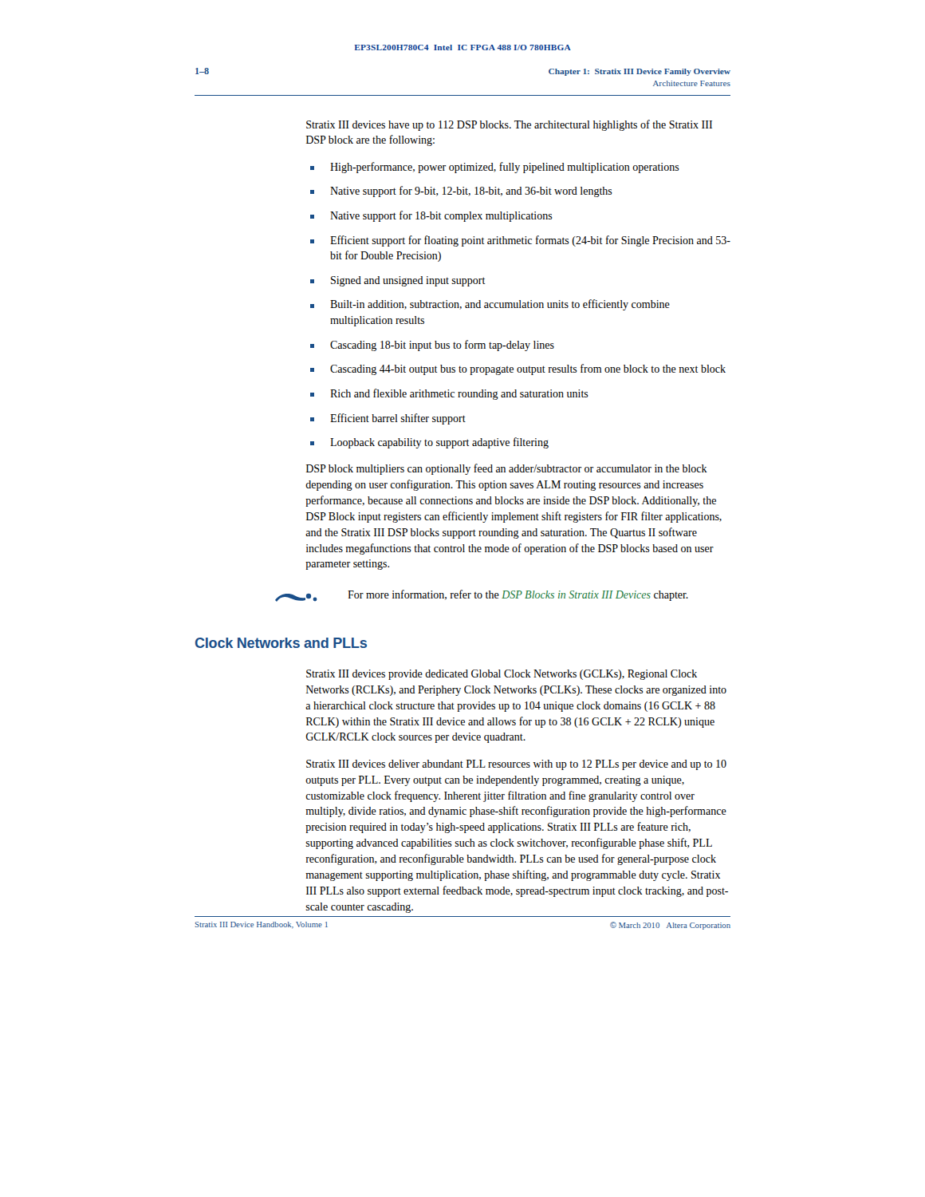EP3SL200H780C4 Intel IC FPGA 488 I/O 780HBGA
1–8
Chapter 1: Stratix III Device Family Overview
Architecture Features
Stratix III devices have up to 112 DSP blocks. The architectural highlights of the Stratix III DSP block are the following:
High-performance, power optimized, fully pipelined multiplication operations
Native support for 9-bit, 12-bit, 18-bit, and 36-bit word lengths
Native support for 18-bit complex multiplications
Efficient support for floating point arithmetic formats (24-bit for Single Precision and 53-bit for Double Precision)
Signed and unsigned input support
Built-in addition, subtraction, and accumulation units to efficiently combine multiplication results
Cascading 18-bit input bus to form tap-delay lines
Cascading 44-bit output bus to propagate output results from one block to the next block
Rich and flexible arithmetic rounding and saturation units
Efficient barrel shifter support
Loopback capability to support adaptive filtering
DSP block multipliers can optionally feed an adder/subtractor or accumulator in the block depending on user configuration. This option saves ALM routing resources and increases performance, because all connections and blocks are inside the DSP block. Additionally, the DSP Block input registers can efficiently implement shift registers for FIR filter applications, and the Stratix III DSP blocks support rounding and saturation. The Quartus II software includes megafunctions that control the mode of operation of the DSP blocks based on user parameter settings.
For more information, refer to the DSP Blocks in Stratix III Devices chapter.
Clock Networks and PLLs
Stratix III devices provide dedicated Global Clock Networks (GCLKs), Regional Clock Networks (RCLKs), and Periphery Clock Networks (PCLKs). These clocks are organized into a hierarchical clock structure that provides up to 104 unique clock domains (16 GCLK + 88 RCLK) within the Stratix III device and allows for up to 38 (16 GCLK + 22 RCLK) unique GCLK/RCLK clock sources per device quadrant.
Stratix III devices deliver abundant PLL resources with up to 12 PLLs per device and up to 10 outputs per PLL. Every output can be independently programmed, creating a unique, customizable clock frequency. Inherent jitter filtration and fine granularity control over multiply, divide ratios, and dynamic phase-shift reconfiguration provide the high-performance precision required in today’s high-speed applications. Stratix III PLLs are feature rich, supporting advanced capabilities such as clock switchover, reconfigurable phase shift, PLL reconfiguration, and reconfigurable bandwidth. PLLs can be used for general-purpose clock management supporting multiplication, phase shifting, and programmable duty cycle. Stratix III PLLs also support external feedback mode, spread-spectrum input clock tracking, and post-scale counter cascading.
Stratix III Device Handbook, Volume 1
© March 2010 Altera Corporation